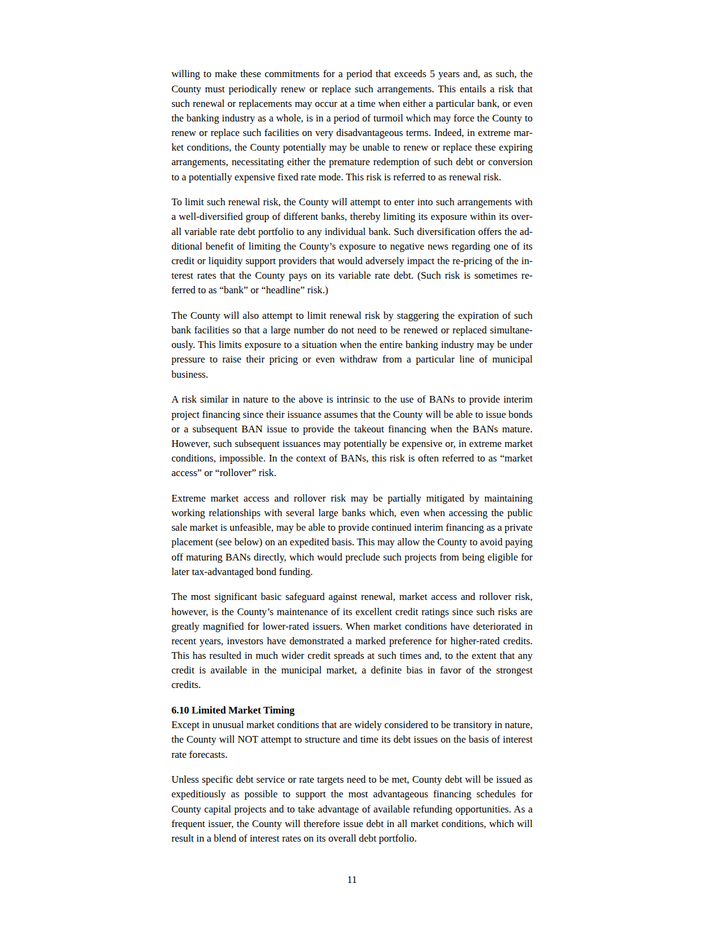willing to make these commitments for a period that exceeds 5 years and, as such, the County must periodically renew or replace such arrangements. This entails a risk that such renewal or replacements may occur at a time when either a particular bank, or even the banking industry as a whole, is in a period of turmoil which may force the County to renew or replace such facilities on very disadvantageous terms. Indeed, in extreme market conditions, the County potentially may be unable to renew or replace these expiring arrangements, necessitating either the premature redemption of such debt or conversion to a potentially expensive fixed rate mode. This risk is referred to as renewal risk.
To limit such renewal risk, the County will attempt to enter into such arrangements with a well-diversified group of different banks, thereby limiting its exposure within its overall variable rate debt portfolio to any individual bank. Such diversification offers the additional benefit of limiting the County’s exposure to negative news regarding one of its credit or liquidity support providers that would adversely impact the re-pricing of the interest rates that the County pays on its variable rate debt. (Such risk is sometimes referred to as “bank” or “headline” risk.)
The County will also attempt to limit renewal risk by staggering the expiration of such bank facilities so that a large number do not need to be renewed or replaced simultaneously. This limits exposure to a situation when the entire banking industry may be under pressure to raise their pricing or even withdraw from a particular line of municipal business.
A risk similar in nature to the above is intrinsic to the use of BANs to provide interim project financing since their issuance assumes that the County will be able to issue bonds or a subsequent BAN issue to provide the takeout financing when the BANs mature. However, such subsequent issuances may potentially be expensive or, in extreme market conditions, impossible. In the context of BANs, this risk is often referred to as “market access” or “rollover” risk.
Extreme market access and rollover risk may be partially mitigated by maintaining working relationships with several large banks which, even when accessing the public sale market is unfeasible, may be able to provide continued interim financing as a private placement (see below) on an expedited basis. This may allow the County to avoid paying off maturing BANs directly, which would preclude such projects from being eligible for later tax-advantaged bond funding.
The most significant basic safeguard against renewal, market access and rollover risk, however, is the County’s maintenance of its excellent credit ratings since such risks are greatly magnified for lower-rated issuers. When market conditions have deteriorated in recent years, investors have demonstrated a marked preference for higher-rated credits. This has resulted in much wider credit spreads at such times and, to the extent that any credit is available in the municipal market, a definite bias in favor of the strongest credits.
6.10 Limited Market Timing
Except in unusual market conditions that are widely considered to be transitory in nature, the County will NOT attempt to structure and time its debt issues on the basis of interest rate forecasts.
Unless specific debt service or rate targets need to be met, County debt will be issued as expeditiously as possible to support the most advantageous financing schedules for County capital projects and to take advantage of available refunding opportunities. As a frequent issuer, the County will therefore issue debt in all market conditions, which will result in a blend of interest rates on its overall debt portfolio.
11